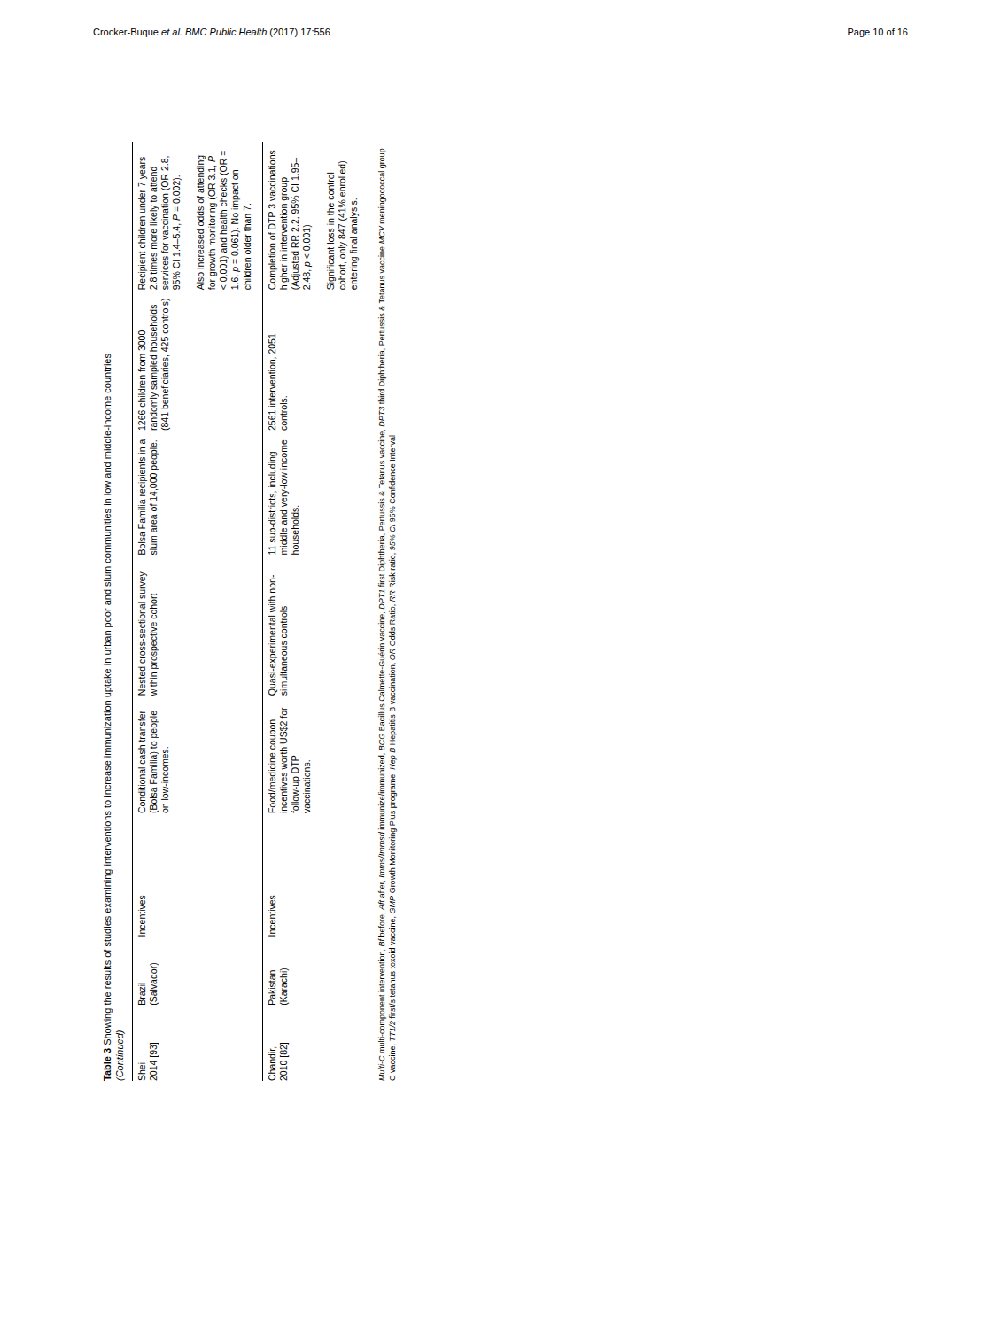Crocker-Buque et al. BMC Public Health (2017) 17:556
Page 10 of 16
Table 3 Showing the results of studies examining interventions to increase immunization uptake in urban poor and slum communities in low and middle-income countries (Continued)
| Shei, 2014 [93] | Brazil (Salvador) | Incentives | Conditional cash transfer (Bolsa Familia) to people on low-incomes. | Nested cross-sectional survey within prospective cohort | Bolsa Familia recipients in a slum area of 14,000 people. | 1266 children from 3000 randomly sampled households (841 beneficiaries, 425 controls) | Recipient children under 7 years 2.8 times more likely to attend services for vaccination (OR 2.8, 95% CI 1.4–5.4, P = 0.002). |
| | | | | | | | Also increased odds of attending for growth monitoring (OR 3.1, P < 0.001) and health checks (OR = 1.6, p = 0.061). No impact on children older than 7. |
| Chandir, 2010 [82] | Pakistan (Karachi) | Incentives | Food/medicine coupon incentives worth US$2 for follow-up DTP vaccinations. | Quasi-experimental with non-simultaneous controls | 11 sub-districts, including middle and very-low income households. | 2561 intervention, 2051 controls. | Completion of DTP 3 vaccinations higher in intervention group (Adjusted RR 2.2, 95% CI 1.95–2.48, p < 0.001) |
| | | | | | | | Significant loss in the control cohort, only 847 (41% enrolled) entering final analysis. |
Multi-C multi-component intervention, Bf before, Aft after, Imms/Immsd immunize/immunized, BCG Bacillus Calmette-Guérin vaccine, DPT1 first Diphtheria, Pertussis & Tetanus vaccine, DPT3 third Diphtheria, Pertussis & Tetanus vaccine MCV meningococcal group C vaccine, TT1/2 first/s tetanus toxoid vaccine, GMP Growth Monitoring Plus programe, Hep B Hepatitis B vaccination, OR Odds Ratio, RR Risk ratio, 95% CI 95% Confidence Interval